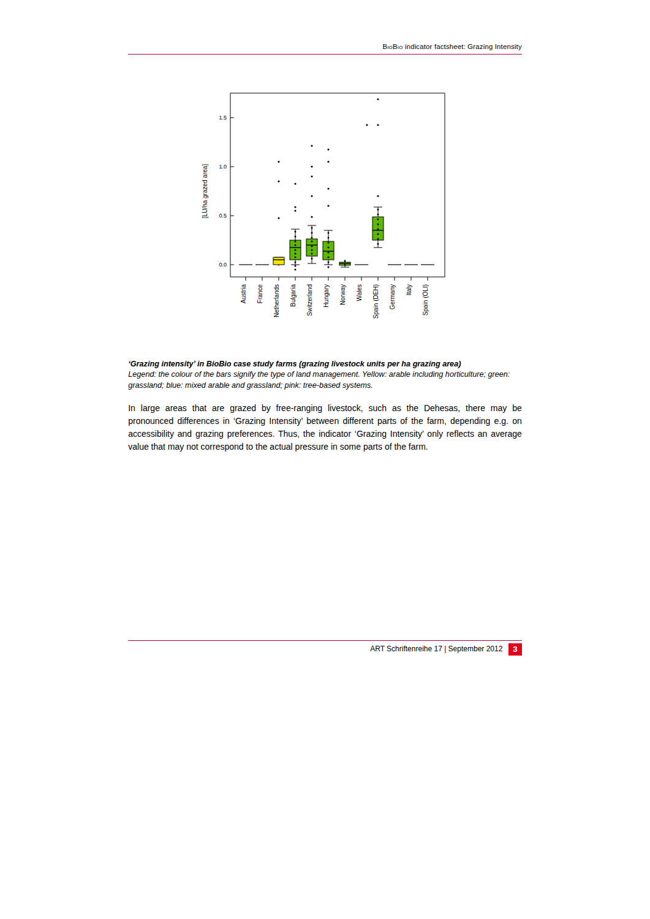BioBio indicator factsheet: Grazing Intensity
y scale: value 0.0 at y=290 ; 1.5 at y=50 => 160 px per 1.0 0.0 0.5 1.0 1.5 [LU/ha grazed area] Austria France Netherlands Bulgaria Switzerland Hungary Norway Wales Spain (DEH) Germany Italy Spain (OLI)
‘Grazing intensity’ in BioBio case study farms (grazing livestock units per ha grazing area)
Legend: the colour of the bars signify the type of land management. Yellow: arable including horticulture; green: grassland; blue: mixed arable and grassland; pink: tree-based systems.
In large areas that are grazed by free-ranging livestock, such as the Dehesas, there may be pronounced differences in ‘Grazing Intensity’ between different parts of the farm, depending e.g. on accessibility and grazing preferences. Thus, the indicator ‘Grazing Intensity’ only reflects an average value that may not correspond to the actual pressure in some parts of the farm.
ART Schriftenreihe 17 | September 2012 3